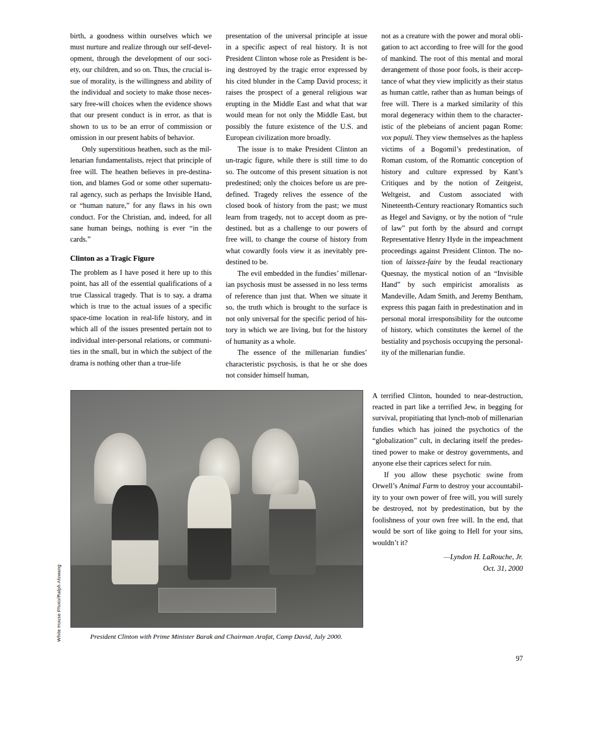birth, a goodness within ourselves which we must nurture and realize through our self-development, through the development of our society, our children, and so on. Thus, the crucial issue of morality, is the willingness and ability of the individual and society to make those necessary free-will choices when the evidence shows that our present conduct is in error, as that is shown to us to be an error of commission or omission in our present habits of behavior.
Only superstitious heathen, such as the millenarian fundamentalists, reject that principle of free will. The heathen believes in pre-destination, and blames God or some other supernatural agency, such as perhaps the Invisible Hand, or “human nature,” for any flaws in his own conduct. For the Christian, and, indeed, for all sane human beings, nothing is ever “in the cards.”
Clinton as a Tragic Figure
The problem as I have posed it here up to this point, has all of the essential qualifications of a true Classical tragedy. That is to say, a drama which is true to the actual issues of a specific space-time location in real-life history, and in which all of the issues presented pertain not to individual inter-personal relations, or communities in the small, but in which the subject of the drama is nothing other than a true-life
presentation of the universal principle at issue in a specific aspect of real history. It is not President Clinton whose role as President is being destroyed by the tragic error expressed by his cited blunder in the Camp David process; it raises the prospect of a general religious war erupting in the Middle East and what that war would mean for not only the Middle East, but possibly the future existence of the U.S. and European civilization more broadly.
The issue is to make President Clinton an un-tragic figure, while there is still time to do so. The outcome of this present situation is not predestined; only the choices before us are predefined. Tragedy relives the essence of the closed book of history from the past; we must learn from tragedy, not to accept doom as predestined, but as a challenge to our powers of free will, to change the course of history from what cowardly fools view it as inevitably predestined to be.
The evil embedded in the fundies’ millenarian psychosis must be assessed in no less terms of reference than just that. When we situate it so, the truth which is brought to the surface is not only universal for the specific period of history in which we are living, but for the history of humanity as a whole.
The essence of the millenarian fundies’ characteristic psychosis, is that he or she does not consider himself human,
not as a creature with the power and moral obligation to act according to free will for the good of mankind. The root of this mental and moral derangement of those poor fools, is their acceptance of what they view implicitly as their status as human cattle, rather than as human beings of free will. There is a marked similarity of this moral degeneracy within them to the characteristic of the plebeians of ancient pagan Rome: vox populi. They view themselves as the hapless victims of a Bogomil’s predestination, of Roman custom, of the Romantic conception of history and culture expressed by Kant’s Critiques and by the notion of Zeitgeist, Weltgeist, and Custom associated with Nineteenth-Century reactionary Romantics such as Hegel and Savigny, or by the notion of “rule of law” put forth by the absurd and corrupt Representative Henry Hyde in the impeachment proceedings against President Clinton. The notion of laissez-faire by the feudal reactionary Quesnay, the mystical notion of an “Invisible Hand” by such empiricist amoralists as Mandeville, Adam Smith, and Jeremy Bentham, express this pagan faith in predestination and in personal moral irresponsibility for the outcome of history, which constitutes the kernel of the bestiality and psychosis occupying the personality of the millenarian fundie.
White House Photo/Ralph Alswang
President Clinton with Prime Minister Barak and Chairman Arafat, Camp David, July 2000.
A terrified Clinton, hounded to near-destruction, reacted in part like a terrified Jew, in begging for survival, propitiating that lynch-mob of millenarian fundies which has joined the psychotics of the “globalization” cult, in declaring itself the predestined power to make or destroy governments, and anyone else their caprices select for ruin.
If you allow these psychotic swine from Orwell’s Animal Farm to destroy your accountability to your own power of free will, you will surely be destroyed, not by predestination, but by the foolishness of your own free will. In the end, that would be sort of like going to Hell for your sins, wouldn’t it?
—Lyndon H. LaRouche, Jr.
Oct. 31, 2000
97